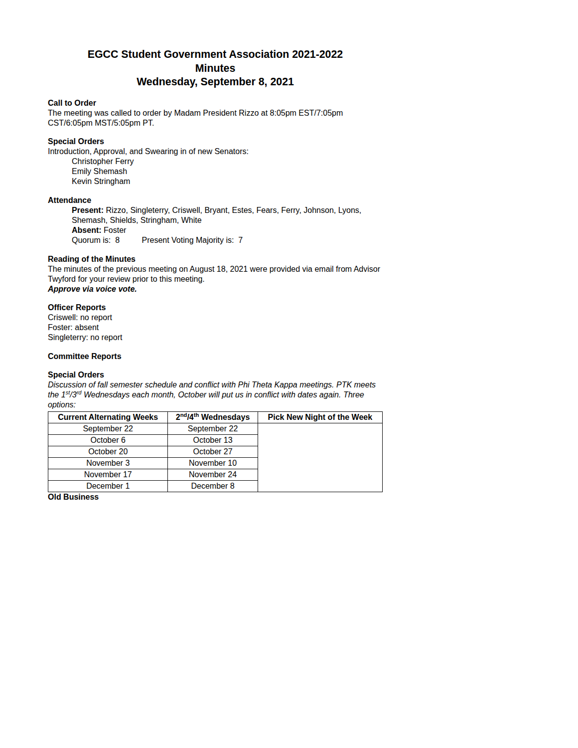EGCC Student Government Association 2021-2022
Minutes
Wednesday, September 8, 2021
Call to Order
The meeting was called to order by Madam President Rizzo at 8:05pm EST/7:05pm CST/6:05pm MST/5:05pm PT.
Special Orders
Introduction, Approval, and Swearing in of new Senators:
Christopher Ferry
Emily Shemash
Kevin Stringham
Attendance
Present: Rizzo, Singleterry, Criswell, Bryant, Estes, Fears, Ferry, Johnson, Lyons, Shemash, Shields, Stringham, White
Absent: Foster
Quorum is: 8 Present Voting Majority is: 7
Reading of the Minutes
The minutes of the previous meeting on August 18, 2021 were provided via email from Advisor Twyford for your review prior to this meeting.
Approve via voice vote.
Officer Reports
Criswell: no report
Foster: absent
Singleterry: no report
Committee Reports
Special Orders
Discussion of fall semester schedule and conflict with Phi Theta Kappa meetings. PTK meets the 1st/3rd Wednesdays each month, October will put us in conflict with dates again. Three options:
| Current Alternating Weeks | 2 nd /4 th Wednesdays | Pick New Night of the Week |
| --- | --- | --- |
| September 22 | September 22 | |
| October 6 | October 13 |
| October 20 | October 27 |
| November 3 | November 10 |
| November 17 | November 24 |
| December 1 | December 8 |
Old Business